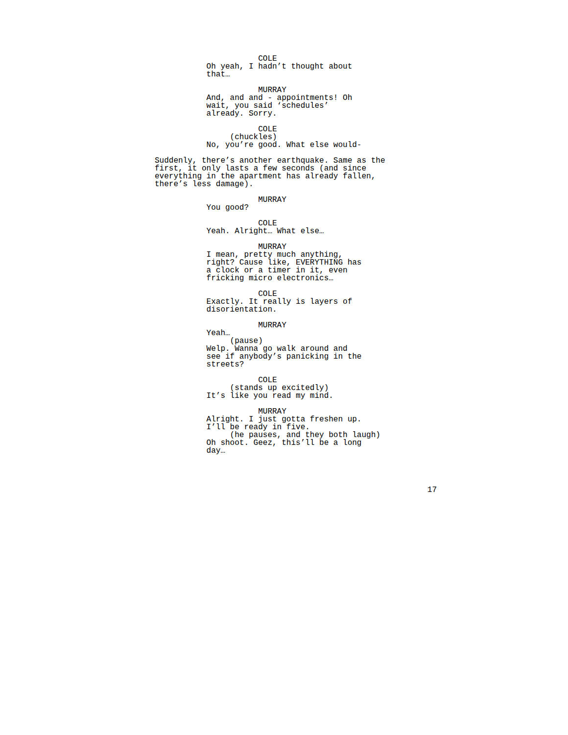COLE
Oh yeah, I hadn’t thought about that…
MURRAY
And, and and - appointments! Oh wait, you said ‘schedules’ already. Sorry.
COLE
(chuckles)
No, you’re good. What else would-
Suddenly, there’s another earthquake. Same as the first, it only lasts a few seconds (and since everything in the apartment has already fallen, there’s less damage).
MURRAY
You good?
COLE
Yeah. Alright… What else…
MURRAY
I mean, pretty much anything, right? Cause like, EVERYTHING has a clock or a timer in it, even fricking micro electronics…
COLE
Exactly. It really is layers of disorientation.
MURRAY
Yeah…
(pause)
Welp. Wanna go walk around and see if anybody’s panicking in the streets?
COLE
(stands up excitedly)
It’s like you read my mind.
MURRAY
Alright. I just gotta freshen up. I’ll be ready in five.
(he pauses, and they both laugh)
Oh shoot. Geez, this’ll be a long day…
17